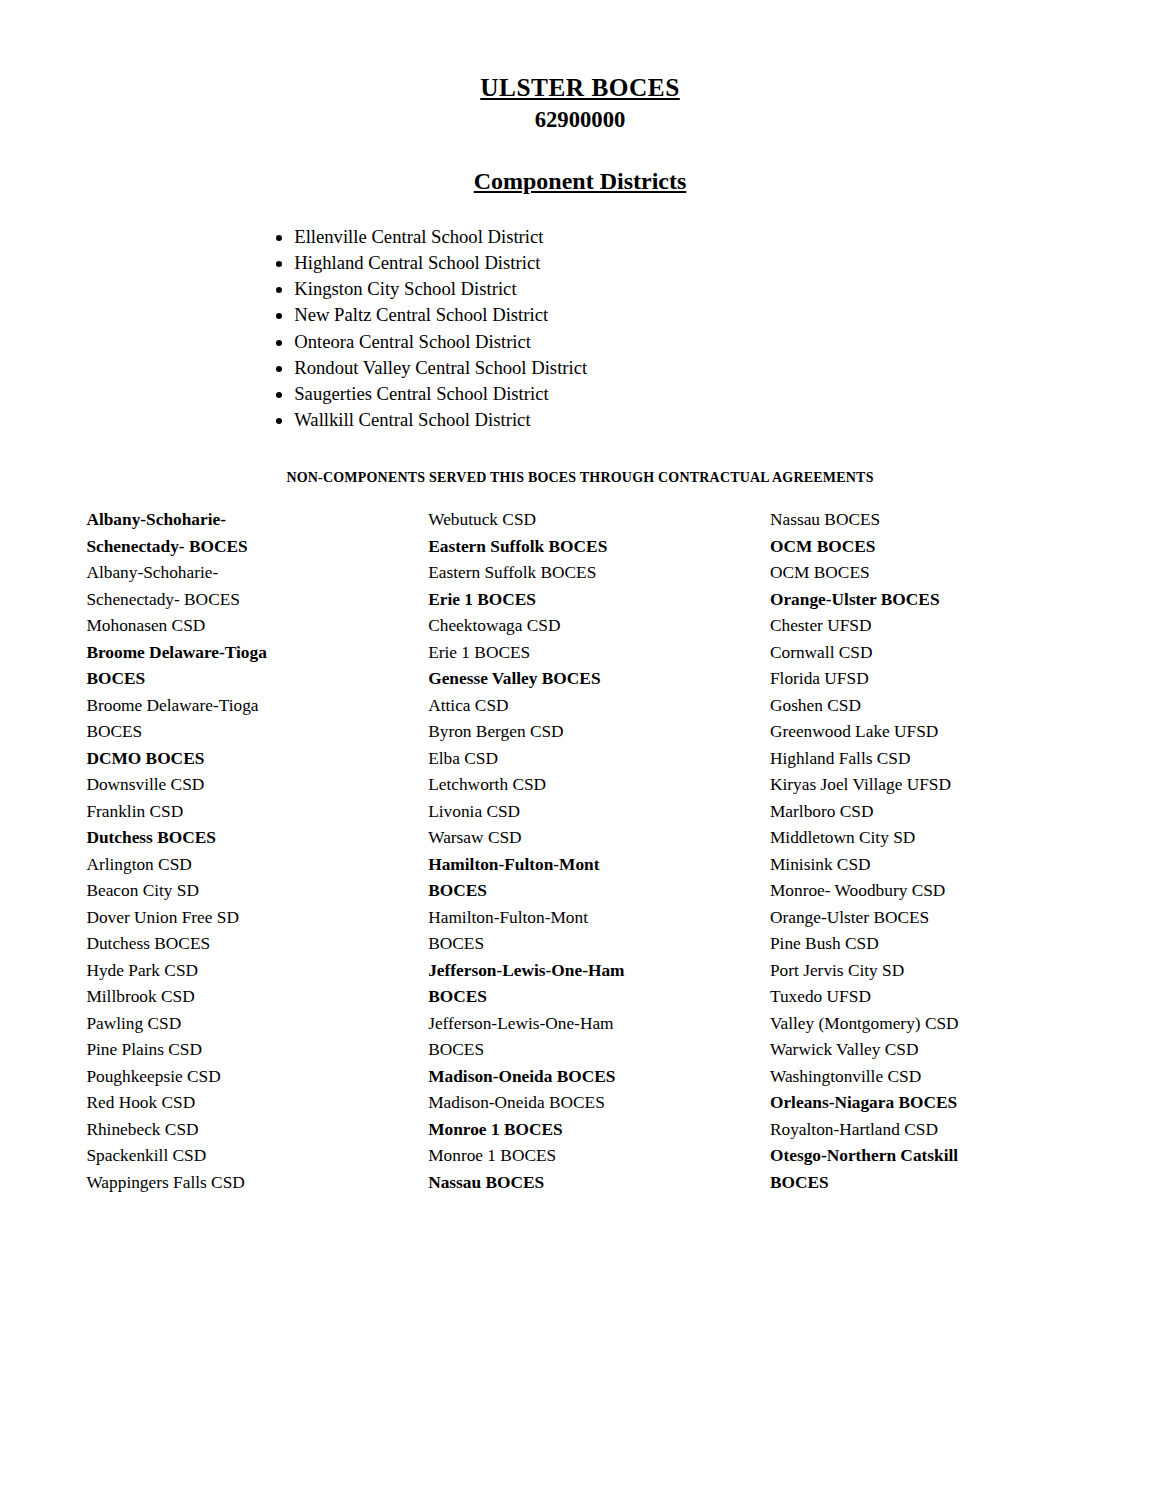ULSTER BOCES
62900000
Component Districts
Ellenville Central School District
Highland Central School District
Kingston City School District
New Paltz Central School District
Onteora Central School District
Rondout Valley Central School District
Saugerties Central School District
Wallkill Central School District
NON-COMPONENTS SERVED THIS BOCES THROUGH CONTRACTUAL AGREEMENTS
Albany-Schoharie-
Schenectady- BOCES
Albany-Schoharie-
Schenectady- BOCES
Mohonasen CSD
Broome Delaware-Tioga
BOCES
Broome Delaware-Tioga
BOCES
DCMO BOCES
Downsville CSD
Franklin CSD
Dutchess BOCES
Arlington CSD
Beacon City SD
Dover Union Free SD
Dutchess BOCES
Hyde Park CSD
Millbrook CSD
Pawling CSD
Pine Plains CSD
Poughkeepsie CSD
Red Hook CSD
Rhinebeck CSD
Spackenkill CSD
Wappingers Falls CSD
Webutuck CSD
Eastern Suffolk BOCES
Eastern Suffolk BOCES
Erie 1 BOCES
Cheektowaga CSD
Erie 1 BOCES
Genesse Valley BOCES
Attica CSD
Byron Bergen CSD
Elba CSD
Letchworth CSD
Livonia CSD
Warsaw CSD
Hamilton-Fulton-Mont
BOCES
Hamilton-Fulton-Mont
BOCES
Jefferson-Lewis-One-Ham
BOCES
Jefferson-Lewis-One-Ham
BOCES
Madison-Oneida BOCES
Madison-Oneida BOCES
Monroe 1 BOCES
Monroe 1 BOCES
Nassau BOCES
Nassau BOCES
OCM BOCES
OCM BOCES
Orange-Ulster BOCES
Chester UFSD
Cornwall CSD
Florida UFSD
Goshen CSD
Greenwood Lake UFSD
Highland Falls CSD
Kiryas Joel Village UFSD
Marlboro CSD
Middletown City SD
Minisink CSD
Monroe- Woodbury CSD
Orange-Ulster BOCES
Pine Bush CSD
Port Jervis City SD
Tuxedo UFSD
Valley (Montgomery) CSD
Warwick Valley CSD
Washingtonville CSD
Orleans-Niagara BOCES
Royalton-Hartland CSD
Otesgo-Northern Catskill
BOCES